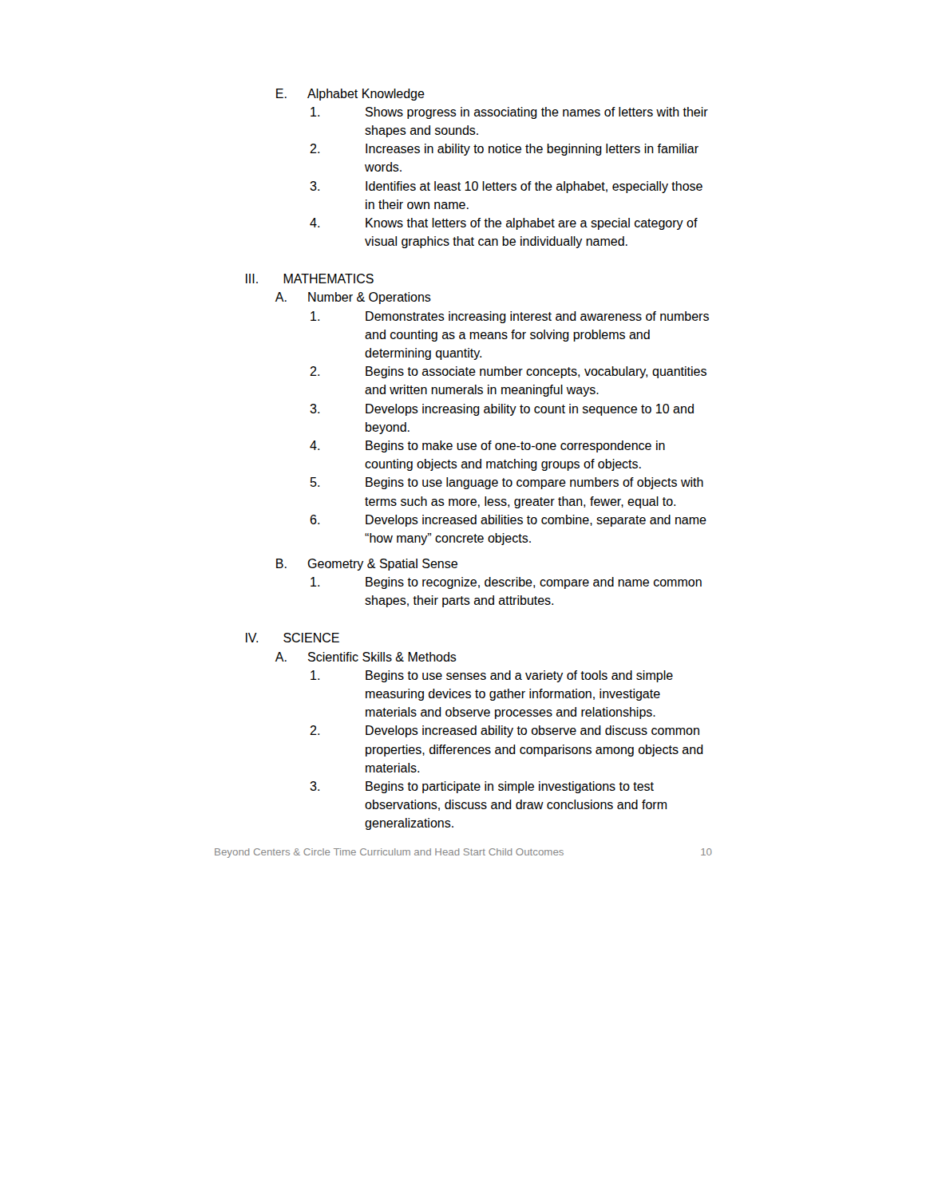E.
Alphabet Knowledge
1.
Shows progress in associating the names of letters with their shapes and sounds.
2.
Increases in ability to notice the beginning letters in familiar words.
3.
Identifies at least 10 letters of the alphabet, especially those in their own name.
4.
Knows that letters of the alphabet are a special category of visual graphics that can be individually named.
III.
MATHEMATICS
A.
Number & Operations
1.
Demonstrates increasing interest and awareness of numbers and counting as a means for solving problems and determining quantity.
2.
Begins to associate number concepts, vocabulary, quantities and written numerals in meaningful ways.
3.
Develops increasing ability to count in sequence to 10 and beyond.
4.
Begins to make use of one-to-one correspondence in counting objects and matching groups of objects.
5.
Begins to use language to compare numbers of objects with terms such as more, less, greater than, fewer, equal to.
6.
Develops increased abilities to combine, separate and name “how many” concrete objects.
B.
Geometry & Spatial Sense
1.
Begins to recognize, describe, compare and name common shapes, their parts and attributes.
IV.
SCIENCE
A.
Scientific Skills & Methods
1.
Begins to use senses and a variety of tools and simple measuring devices to gather information, investigate materials and observe processes and relationships.
2.
Develops increased ability to observe and discuss common properties, differences and comparisons among objects and materials.
3.
Begins to participate in simple investigations to test observations, discuss and draw conclusions and form generalizations.
Beyond Centers & Circle Time Curriculum and Head Start Child Outcomes 10